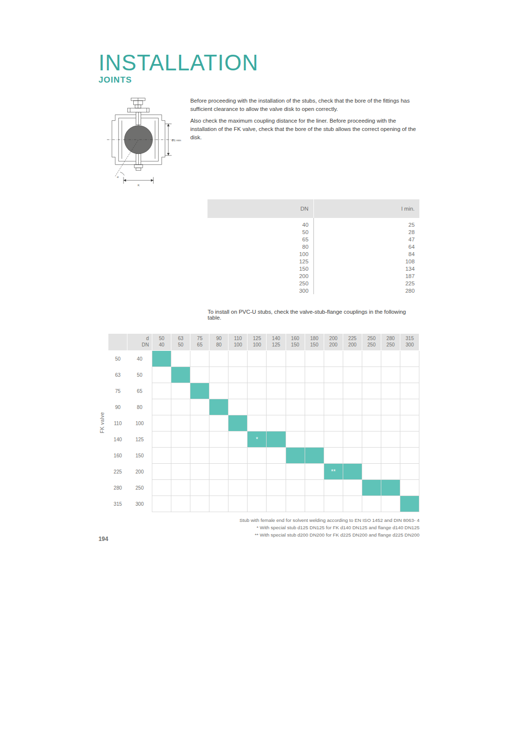INSTALLATION
JOINTS
Ø1 min α K
Before proceeding with the installation of the stubs, check that the bore of the fittings has sufficient clearance to allow the valve disk to open correctly.
Also check the maximum coupling distance for the liner. Before proceeding with the installation of the FK valve, check that the bore of the stub allows the correct opening of the disk.
| DN | l min. |
| --- | --- |
| 40 | 25 |
| 50 | 28 |
| 65 | 47 |
| 80 | 64 |
| 100 | 84 |
| 125 | 108 |
| 150 | 134 |
| 200 | 187 |
| 250 | 225 |
| 300 | 280 |
To install on PVC-U stubs, check the valve-stub-flange couplings in the following table.
FK valve
| | d DN | 50 40 | 63 50 | 75 65 | 90 80 | 110 100 | 125 100 | 140 125 | 160 150 | 180 150 | 200 200 | 225 200 | 250 250 | 280 250 | 315 300 |
| --- | --- | --- | --- | --- | --- | --- | --- | --- | --- | --- | --- | --- | --- | --- | --- |
| 50 | 40 | | | | | | | | | | | | | | |
| 63 | 50 | | | | | | | | | | | | | | |
| 75 | 65 | | | | | | | | | | | | | | |
| 90 | 80 | | | | | | | | | | | | | | |
| 110 | 100 | | | | | | | | | | | | | | |
| 140 | 125 | | | | | | * | | | | | | | | |
| 160 | 150 | | | | | | | | | | | | | | |
| 225 | 200 | | | | | | | | | | ** | | | | |
| 280 | 250 | | | | | | | | | | | | | | |
| 315 | 300 | | | | | | | | | | | | | | |
Stub with female end for solvent welding according to EN ISO 1452 and DIN 8063- 4
* With special stub d125 DN125 for FK d140 DN125 and flange d140 DN125
** With special stub d200 DN200 for FK d225 DN200 and flange d225 DN200
194